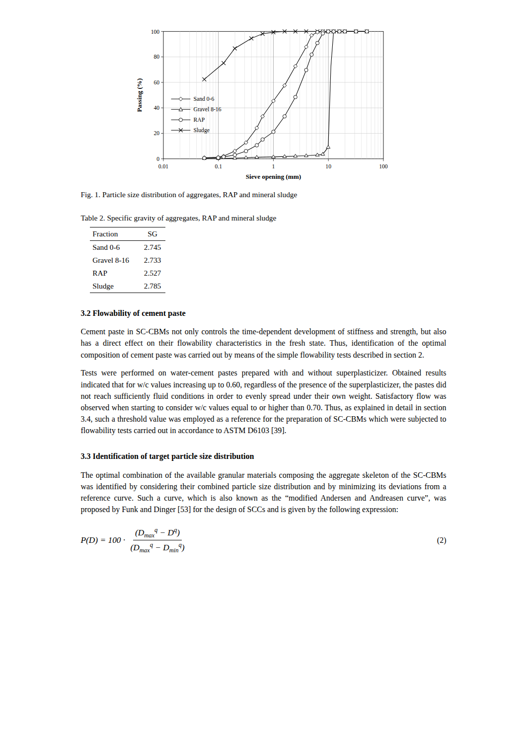0 20 40 60 80 100 0.01 0.1 1 10 100 Sieve opening (mm) Passing (%) Sand 0-6 Gravel 8-16 RAP Sludge
Fig. 1. Particle size distribution of aggregates, RAP and mineral sludge
Table 2. Specific gravity of aggregates, RAP and mineral sludge
| Fraction | SG |
| --- | --- |
| Sand 0-6 | 2.745 |
| Gravel 8-16 | 2.733 |
| RAP | 2.527 |
| Sludge | 2.785 |
3.2 Flowability of cement paste
Cement paste in SC-CBMs not only controls the time-dependent development of stiffness and strength, but also has a direct effect on their flowability characteristics in the fresh state. Thus, identification of the optimal composition of cement paste was carried out by means of the simple flowability tests described in section 2.
Tests were performed on water-cement pastes prepared with and without superplasticizer. Obtained results indicated that for w/c values increasing up to 0.60, regardless of the presence of the superplasticizer, the pastes did not reach sufficiently fluid conditions in order to evenly spread under their own weight. Satisfactory flow was observed when starting to consider w/c values equal to or higher than 0.70. Thus, as explained in detail in section 3.4, such a threshold value was employed as a reference for the preparation of SC-CBMs which were subjected to flowability tests carried out in accordance to ASTM D6103 [39].
3.3 Identification of target particle size distribution
The optimal combination of the available granular materials composing the aggregate skeleton of the SC-CBMs was identified by considering their combined particle size distribution and by minimizing its deviations from a reference curve. Such a curve, which is also known as the “modified Andersen and Andreasen curve”, was proposed by Funk and Dinger [53] for the design of SCCs and is given by the following expression:
P(D) = 100 · (Dmaxq − Dq) (Dmaxq − Dminq) (2)